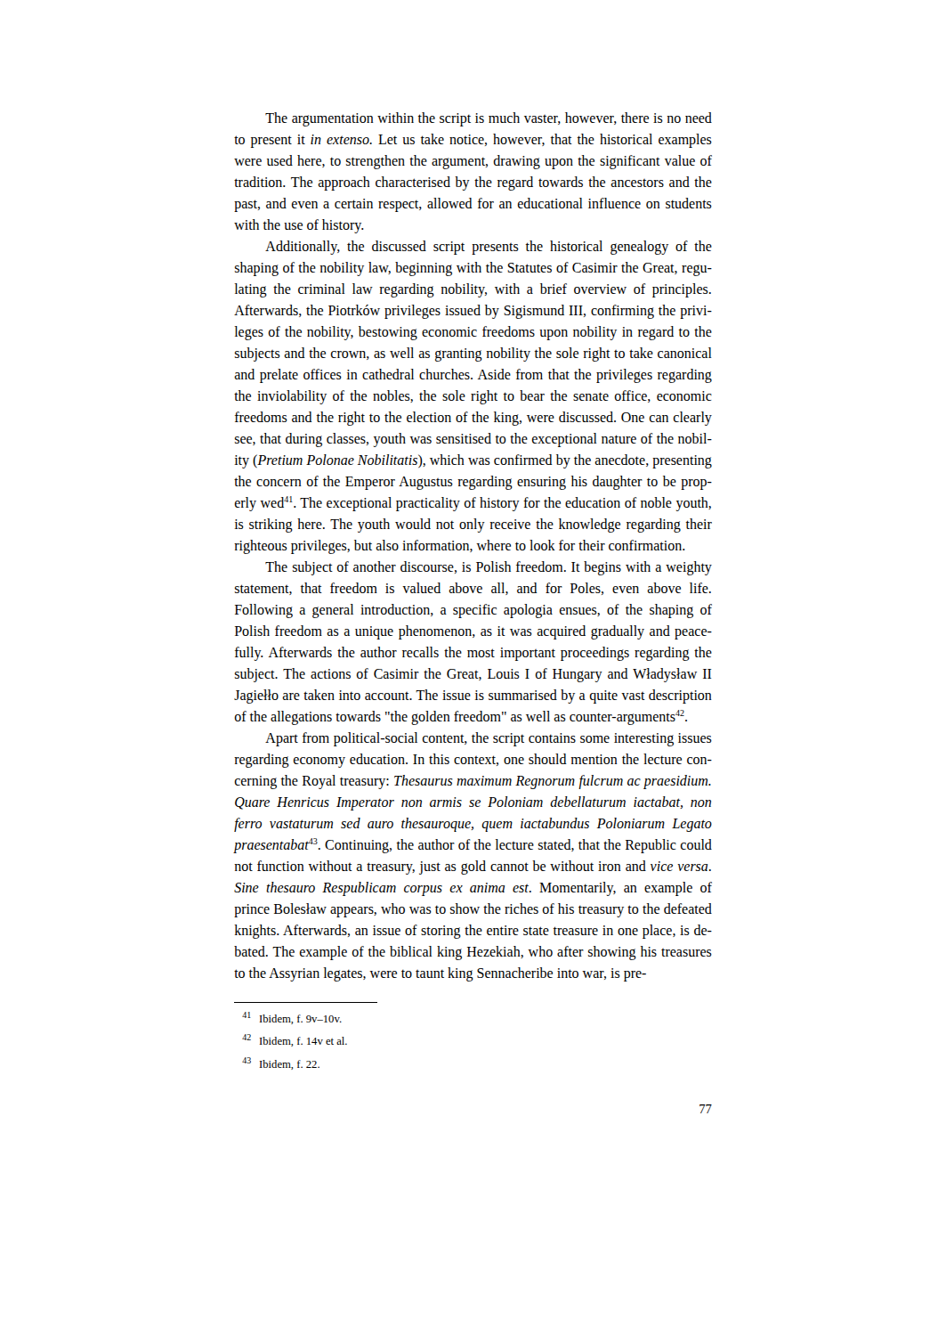The argumentation within the script is much vaster, however, there is no need to present it in extenso. Let us take notice, however, that the historical examples were used here, to strengthen the argument, drawing upon the significant value of tradition. The approach characterised by the regard towards the ancestors and the past, and even a certain respect, allowed for an educational influence on students with the use of history.
Additionally, the discussed script presents the historical genealogy of the shaping of the nobility law, beginning with the Statutes of Casimir the Great, regulating the criminal law regarding nobility, with a brief overview of principles. Afterwards, the Piotrków privileges issued by Sigismund III, confirming the privileges of the nobility, bestowing economic freedoms upon nobility in regard to the subjects and the crown, as well as granting nobility the sole right to take canonical and prelate offices in cathedral churches. Aside from that the privileges regarding the inviolability of the nobles, the sole right to bear the senate office, economic freedoms and the right to the election of the king, were discussed. One can clearly see, that during classes, youth was sensitised to the exceptional nature of the nobility (Pretium Polonae Nobilitatis), which was confirmed by the anecdote, presenting the concern of the Emperor Augustus regarding ensuring his daughter to be properly wed41. The exceptional practicality of history for the education of noble youth, is striking here. The youth would not only receive the knowledge regarding their righteous privileges, but also information, where to look for their confirmation.
The subject of another discourse, is Polish freedom. It begins with a weighty statement, that freedom is valued above all, and for Poles, even above life. Following a general introduction, a specific apologia ensues, of the shaping of Polish freedom as a unique phenomenon, as it was acquired gradually and peacefully. Afterwards the author recalls the most important proceedings regarding the subject. The actions of Casimir the Great, Louis I of Hungary and Władysław II Jagiełło are taken into account. The issue is summarised by a quite vast description of the allegations towards "the golden freedom" as well as counter-arguments42.
Apart from political-social content, the script contains some interesting issues regarding economy education. In this context, one should mention the lecture concerning the Royal treasury: Thesaurus maximum Regnorum fulcrum ac praesidium. Quare Henricus Imperator non armis se Poloniam debellaturum iactabat, non ferro vastaturum sed auro thesauroque, quem iactabundus Poloniarum Legato praesentabat43. Continuing, the author of the lecture stated, that the Republic could not function without a treasury, just as gold cannot be without iron and vice versa. Sine thesauro Respublicam corpus ex anima est. Momentarily, an example of prince Bolesław appears, who was to show the riches of his treasury to the defeated knights. Afterwards, an issue of storing the entire state treasure in one place, is debated. The example of the biblical king Hezekiah, who after showing his treasures to the Assyrian legates, were to taunt king Sennacheribe into war, is pre-
41Ibidem, f. 9v–10v.
42Ibidem, f. 14v et al.
43Ibidem, f. 22.
77